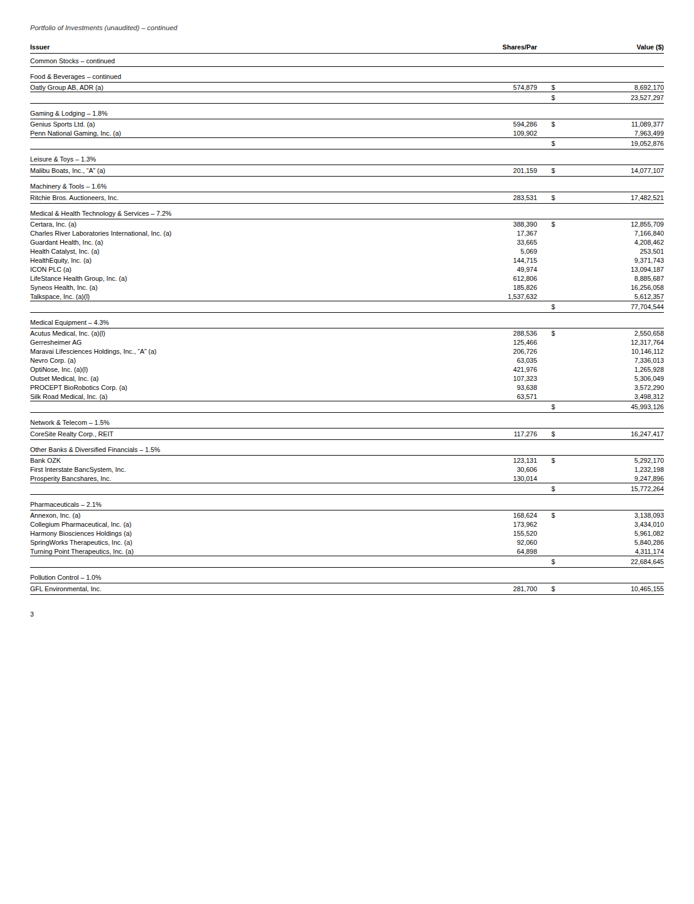Portfolio of Investments (unaudited) – continued
| Issuer | Shares/Par | Value ($) |
| --- | --- | --- |
| Common Stocks – continued |
| Food & Beverages – continued |
| Oatly Group AB, ADR (a) | 574,879 | $ | 8,692,170 |
| | | $ | 23,527,297 |
| Gaming & Lodging – 1.8% |
| Genius Sports Ltd. (a) | 594,286 | $ | 11,089,377 |
| Penn National Gaming, Inc. (a) | 109,902 | | 7,963,499 |
| | | $ | 19,052,876 |
| Leisure & Toys – 1.3% |
| Malibu Boats, Inc., “A” (a) | 201,159 | $ | 14,077,107 |
| Machinery & Tools – 1.6% |
| Ritchie Bros. Auctioneers, Inc. | 283,531 | $ | 17,482,521 |
| Medical & Health Technology & Services – 7.2% |
| Certara, Inc. (a) | 388,390 | $ | 12,855,709 |
| Charles River Laboratories International, Inc. (a) | 17,367 | | 7,166,840 |
| Guardant Health, Inc. (a) | 33,665 | | 4,208,462 |
| Health Catalyst, Inc. (a) | 5,069 | | 253,501 |
| HealthEquity, Inc. (a) | 144,715 | | 9,371,743 |
| ICON PLC (a) | 49,974 | | 13,094,187 |
| LifeStance Health Group, Inc. (a) | 612,806 | | 8,885,687 |
| Syneos Health, Inc. (a) | 185,826 | | 16,256,058 |
| Talkspace, Inc. (a)(l) | 1,537,632 | | 5,612,357 |
| | | $ | 77,704,544 |
| Medical Equipment – 4.3% |
| Acutus Medical, Inc. (a)(l) | 288,536 | $ | 2,550,658 |
| Gerresheimer AG | 125,466 | | 12,317,764 |
| Maravai Lifesciences Holdings, Inc., “A” (a) | 206,726 | | 10,146,112 |
| Nevro Corp. (a) | 63,035 | | 7,336,013 |
| OptiNose, Inc. (a)(l) | 421,976 | | 1,265,928 |
| Outset Medical, Inc. (a) | 107,323 | | 5,306,049 |
| PROCEPT BioRobotics Corp. (a) | 93,638 | | 3,572,290 |
| Silk Road Medical, Inc. (a) | 63,571 | | 3,498,312 |
| | | $ | 45,993,126 |
| Network & Telecom – 1.5% |
| CoreSite Realty Corp., REIT | 117,276 | $ | 16,247,417 |
| Other Banks & Diversified Financials – 1.5% |
| Bank OZK | 123,131 | $ | 5,292,170 |
| First Interstate BancSystem, Inc. | 30,606 | | 1,232,198 |
| Prosperity Bancshares, Inc. | 130,014 | | 9,247,896 |
| | | $ | 15,772,264 |
| Pharmaceuticals – 2.1% |
| Annexon, Inc. (a) | 168,624 | $ | 3,138,093 |
| Collegium Pharmaceutical, Inc. (a) | 173,962 | | 3,434,010 |
| Harmony Biosciences Holdings (a) | 155,520 | | 5,961,082 |
| SpringWorks Therapeutics, Inc. (a) | 92,060 | | 5,840,286 |
| Turning Point Therapeutics, Inc. (a) | 64,898 | | 4,311,174 |
| | | $ | 22,684,645 |
| Pollution Control – 1.0% |
| GFL Environmental, Inc. | 281,700 | $ | 10,465,155 |
3